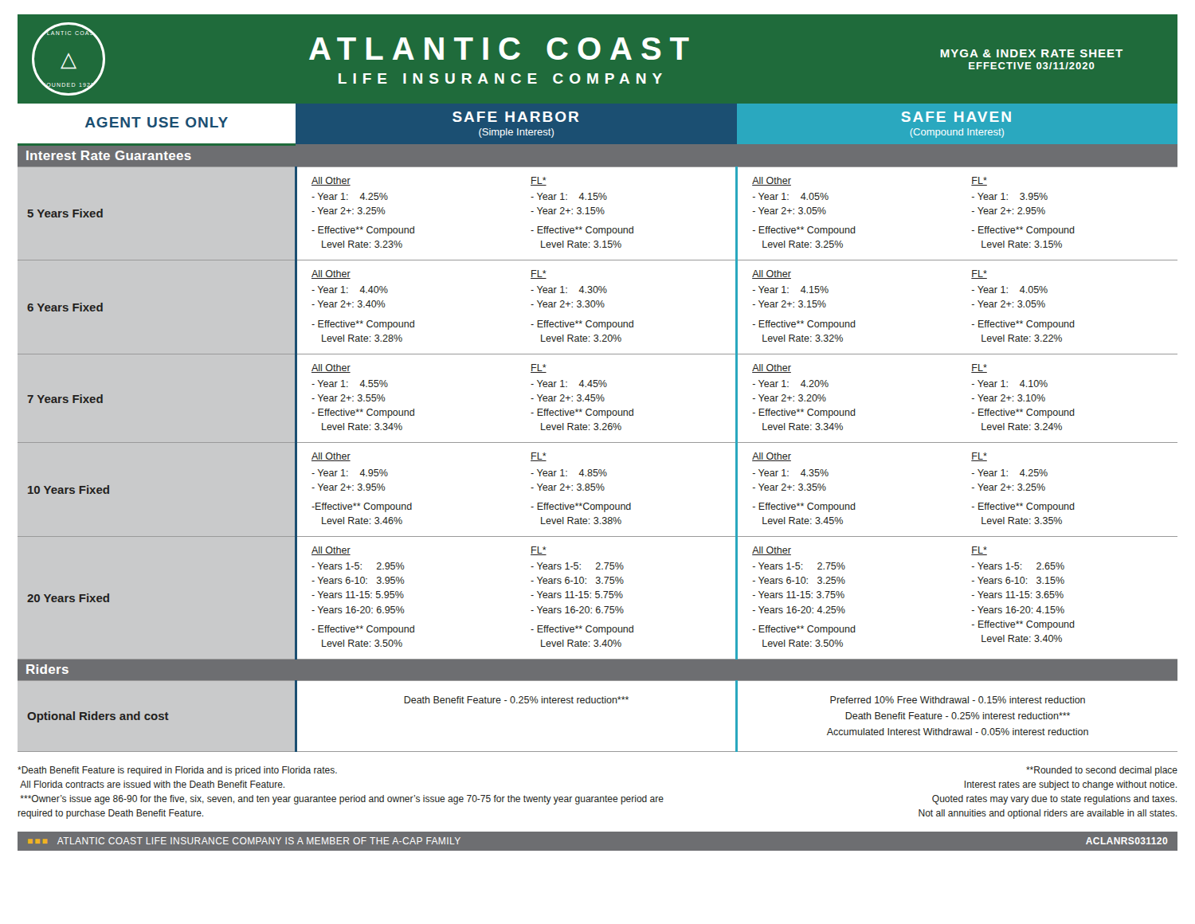ATLANTIC COAST △ FOUNDED 1925
ATLANTIC COAST
LIFE INSURANCE COMPANY
MYGA & INDEX RATE SHEET
EFFECTIVE 03/11/2020
| AGENT USE ONLY | SAFE HARBOR (Simple Interest) | SAFE HAVEN (Compound Interest) |
| Interest Rate Guarantees |
| 5 Years Fixed | All Other - Year 1: 4.25% - Year 2+: 3.25% - Effective** Compound Level Rate: 3.23% | FL* - Year 1: 4.15% - Year 2+: 3.15% - Effective** Compound Level Rate: 3.15% | All Other - Year 1: 4.05% - Year 2+: 3.05% - Effective** Compound Level Rate: 3.25% | FL* - Year 1: 3.95% - Year 2+: 2.95% - Effective** Compound Level Rate: 3.15% |
| 6 Years Fixed | All Other - Year 1: 4.40% - Year 2+: 3.40% - Effective** Compound Level Rate: 3.28% | FL* - Year 1: 4.30% - Year 2+: 3.30% - Effective** Compound Level Rate: 3.20% | All Other - Year 1: 4.15% - Year 2+: 3.15% - Effective** Compound Level Rate: 3.32% | FL* - Year 1: 4.05% - Year 2+: 3.05% - Effective** Compound Level Rate: 3.22% |
| 7 Years Fixed | All Other - Year 1: 4.55% - Year 2+: 3.55% - Effective** Compound Level Rate: 3.34% | FL* - Year 1: 4.45% - Year 2+: 3.45% - Effective** Compound Level Rate: 3.26% | All Other - Year 1: 4.20% - Year 2+: 3.20% - Effective** Compound Level Rate: 3.34% | FL* - Year 1: 4.10% - Year 2+: 3.10% - Effective** Compound Level Rate: 3.24% |
| 10 Years Fixed | All Other - Year 1: 4.95% - Year 2+: 3.95% -Effective** Compound Level Rate: 3.46% | FL* - Year 1: 4.85% - Year 2+: 3.85% - Effective**Compound Level Rate: 3.38% | All Other - Year 1: 4.35% - Year 2+: 3.35% - Effective** Compound Level Rate: 3.45% | FL* - Year 1: 4.25% - Year 2+: 3.25% - Effective** Compound Level Rate: 3.35% |
| 20 Years Fixed | All Other - Years 1-5: 2.95% - Years 6-10: 3.95% - Years 11-15: 5.95% - Years 16-20: 6.95% - Effective** Compound Level Rate: 3.50% | FL* - Years 1-5: 2.75% - Years 6-10: 3.75% - Years 11-15: 5.75% - Years 16-20: 6.75% - Effective** Compound Level Rate: 3.40% | All Other - Years 1-5: 2.75% - Years 6-10: 3.25% - Years 11-15: 3.75% - Years 16-20: 4.25% - Effective** Compound Level Rate: 3.50% | FL* - Years 1-5: 2.65% - Years 6-10: 3.15% - Years 11-15: 3.65% - Years 16-20: 4.15% - Effective** Compound Level Rate: 3.40% |
| Riders |
| Optional Riders and cost | Death Benefit Feature - 0.25% interest reduction*** | Preferred 10% Free Withdrawal - 0.15% interest reduction Death Benefit Feature - 0.25% interest reduction*** Accumulated Interest Withdrawal - 0.05% interest reduction |
*Death Benefit Feature is required in Florida and is priced into Florida rates.
All Florida contracts are issued with the Death Benefit Feature.
***Owner’s issue age 86-90 for the five, six, seven, and ten year guarantee period and owner’s issue age 70-75 for the twenty year guarantee period are required to purchase Death Benefit Feature.
**Rounded to second decimal place
Interest rates are subject to change without notice.
Quoted rates may vary due to state regulations and taxes.
Not all annuities and optional riders are available in all states.
■■■ATLANTIC COAST LIFE INSURANCE COMPANY IS A MEMBER OF THE A-CAP FAMILY
ACLANRS031120